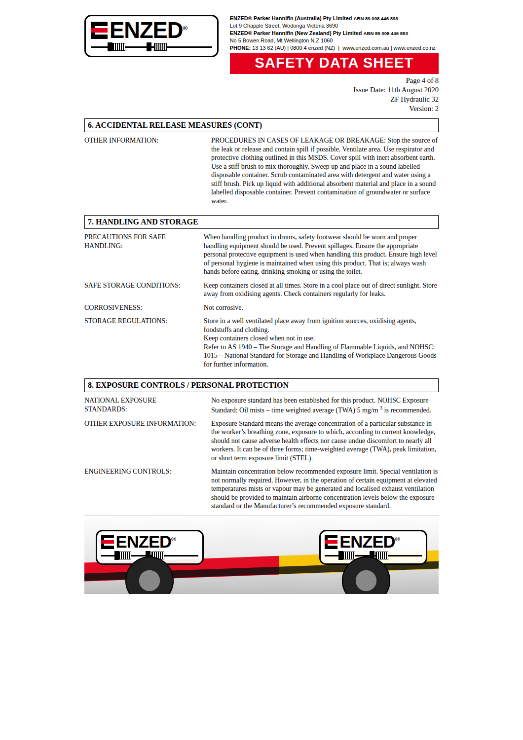ENZED®
ENZED® Parker Hannifin (Australia) Pty Limited ABN 89 008 446 893
Lot 9 Chapple Street, Wodonga Victoria 3690
ENZED® Parker Hannifin (New Zealand) Pty Limited ABN 89 008 446 893
No 5 Bowen Road, Mt Wellington N.Z 1060
PHONE: 13 13 62 (AU) | 0800 4 enzed (NZ) | www.enzed.com.au | www.enzed.co.nz
SAFETY DATA SHEET
Page 4 of 8
Issue Date: 11th August 2020
ZF Hydraulic 32
Version: 2
6. ACCIDENTAL RELEASE MEASURES (CONT)
Other Information:
PROCEDURES IN CASES OF LEAKAGE OR BREAKAGE: Stop the source of the leak or release and contain spill if possible. Ventilate area. Use respirator and protective clothing outlined in this MSDS. Cover spill with inert absorbent earth. Use a stiff brush to mix thoroughly. Sweep up and place in a sound labelled disposable container. Scrub contaminated area with detergent and water using a stiff brush. Pick up liquid with additional absorbent material and place in a sound labelled disposable container. Prevent contamination of groundwater or surface water.
7. HANDLING AND STORAGE
Precautions for Safe Handling:
When handling product in drums, safety footwear should be worn and proper handling equipment should be used. Prevent spillages. Ensure the appropriate personal protective equipment is used when handling this product. Ensure high level of personal hygiene is maintained when using this product. That is; always wash hands before eating, drinking smoking or using the toilet.
Safe Storage Conditions:
Keep containers closed at all times. Store in a cool place out of direct sunlight. Store away from oxidising agents. Check containers regularly for leaks.
Corrosiveness:
Not corrosive.
Storage Regulations:
Store in a well ventilated place away from ignition sources, oxidising agents, foodstuffs and clothing.
Keep containers closed when not in use.
Refer to AS 1940 – The Storage and Handling of Flammable Liquids, and NOHSC: 1015 – National Standard for Storage and Handling of Workplace Dangerous Goods for further information.
8. EXPOSURE CONTROLS / PERSONAL PROTECTION
National Exposure Standards:
No exposure standard has been established for this product. NOHSC Exposure Standard: Oil mists – time weighted average (TWA) 5 mg/m 3 is recommended.
Other Exposure Information:
Exposure Standard means the average concentration of a particular substance in the worker’s breathing zone, exposure to which, according to current knowledge, should not cause adverse health effects nor cause undue discomfort to nearly all workers. It can be of three forms; time-weighted average (TWA), peak limitation, or short term exposure limit (STEL).
Engineering Controls:
Maintain concentration below recommended exposure limit. Special ventilation is not normally required. However, in the operation of certain equipment at elevated temperatures mists or vapour may be generated and localised exhaust ventilation should be provided to maintain airborne concentration levels below the exposure standard or the Manufacturer’s recommended exposure standard.
ENZED®
ENZED®